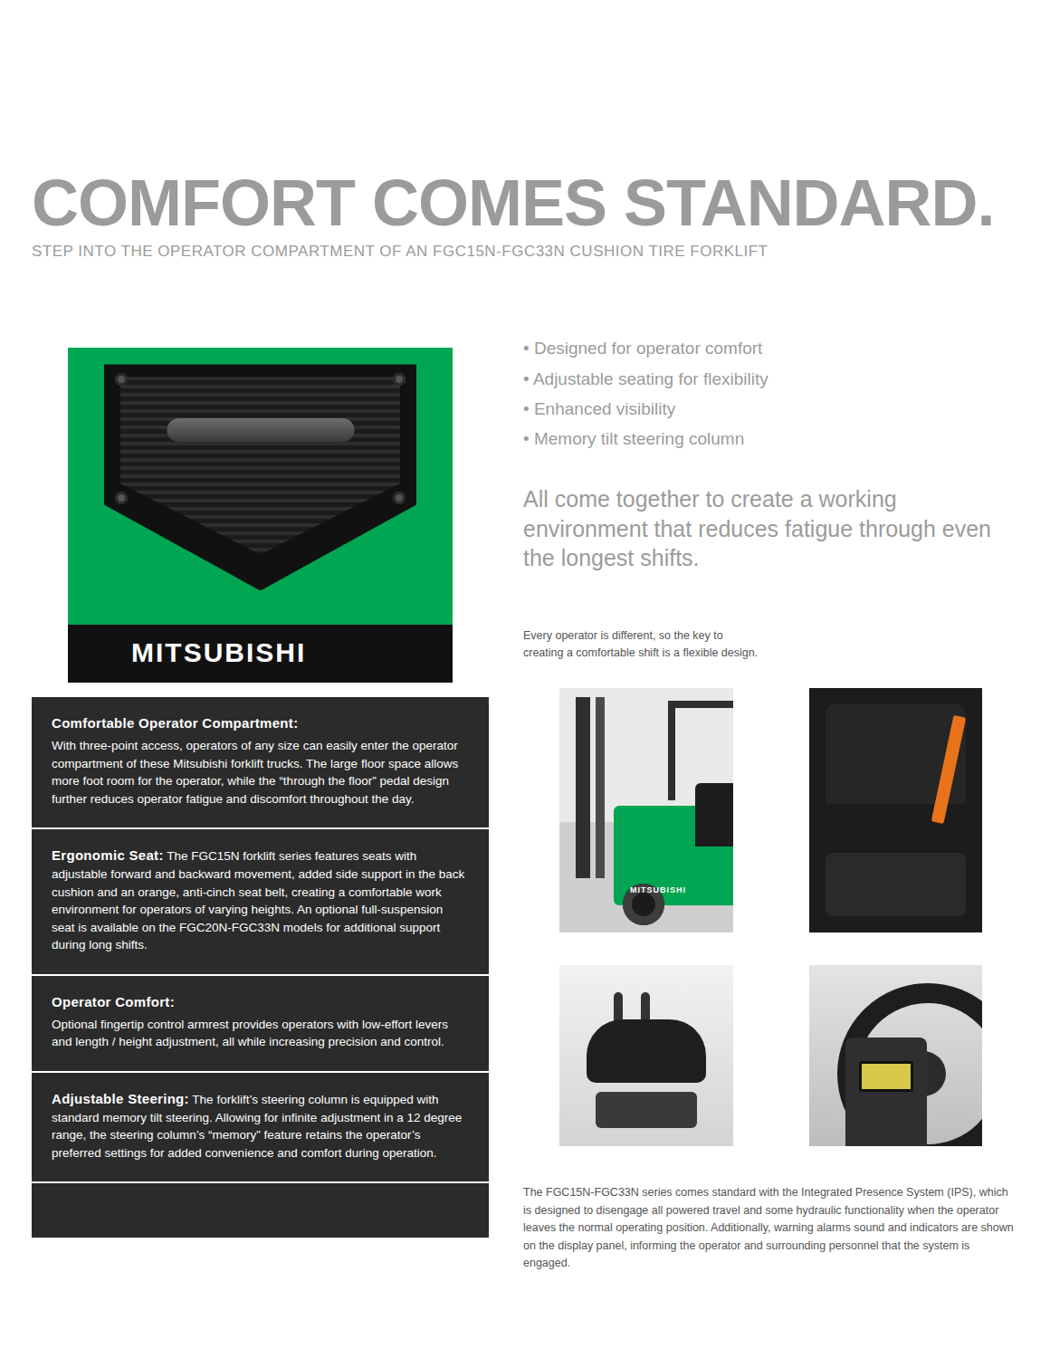Comfort comes standard.
Step into the operator compartment of an FGC15N-FGC33N cushion tire forklift
MITSUBISHI
Comfortable Operator Compartment: With three-point access, operators of any size can easily enter the operator compartment of these Mitsubishi forklift trucks. The large floor space allows more foot room for the operator, while the “through the floor” pedal design further reduces operator fatigue and discomfort throughout the day.
Ergonomic Seat: The FGC15N forklift series features seats with adjustable forward and backward movement, added side support in the back cushion and an orange, anti-cinch seat belt, creating a comfortable work environment for operators of varying heights. An optional full-suspension seat is available on the FGC20N-FGC33N models for additional support during long shifts.
Operator Comfort: Optional fingertip control armrest provides operators with low-effort levers and length / height adjustment, all while increasing precision and control.
Adjustable Steering: The forklift’s steering column is equipped with standard memory tilt steering. Allowing for infinite adjustment in a 12 degree range, the steering column’s “memory” feature retains the operator’s preferred settings for added convenience and comfort during operation.
Designed for operator comfort
Adjustable seating for flexibility
Enhanced visibility
Memory tilt steering column
All come together to create a working environment that reduces fatigue through even the longest shifts.
Every operator is different, so the key to
creating a comfortable shift is a flexible design.
MITSUBISHI
The FGC15N-FGC33N series comes standard with the Integrated Presence System (IPS), which is designed to disengage all powered travel and some hydraulic functionality when the operator leaves the normal operating position. Additionally, warning alarms sound and indicators are shown on the display panel, informing the operator and surrounding personnel that the system is engaged.